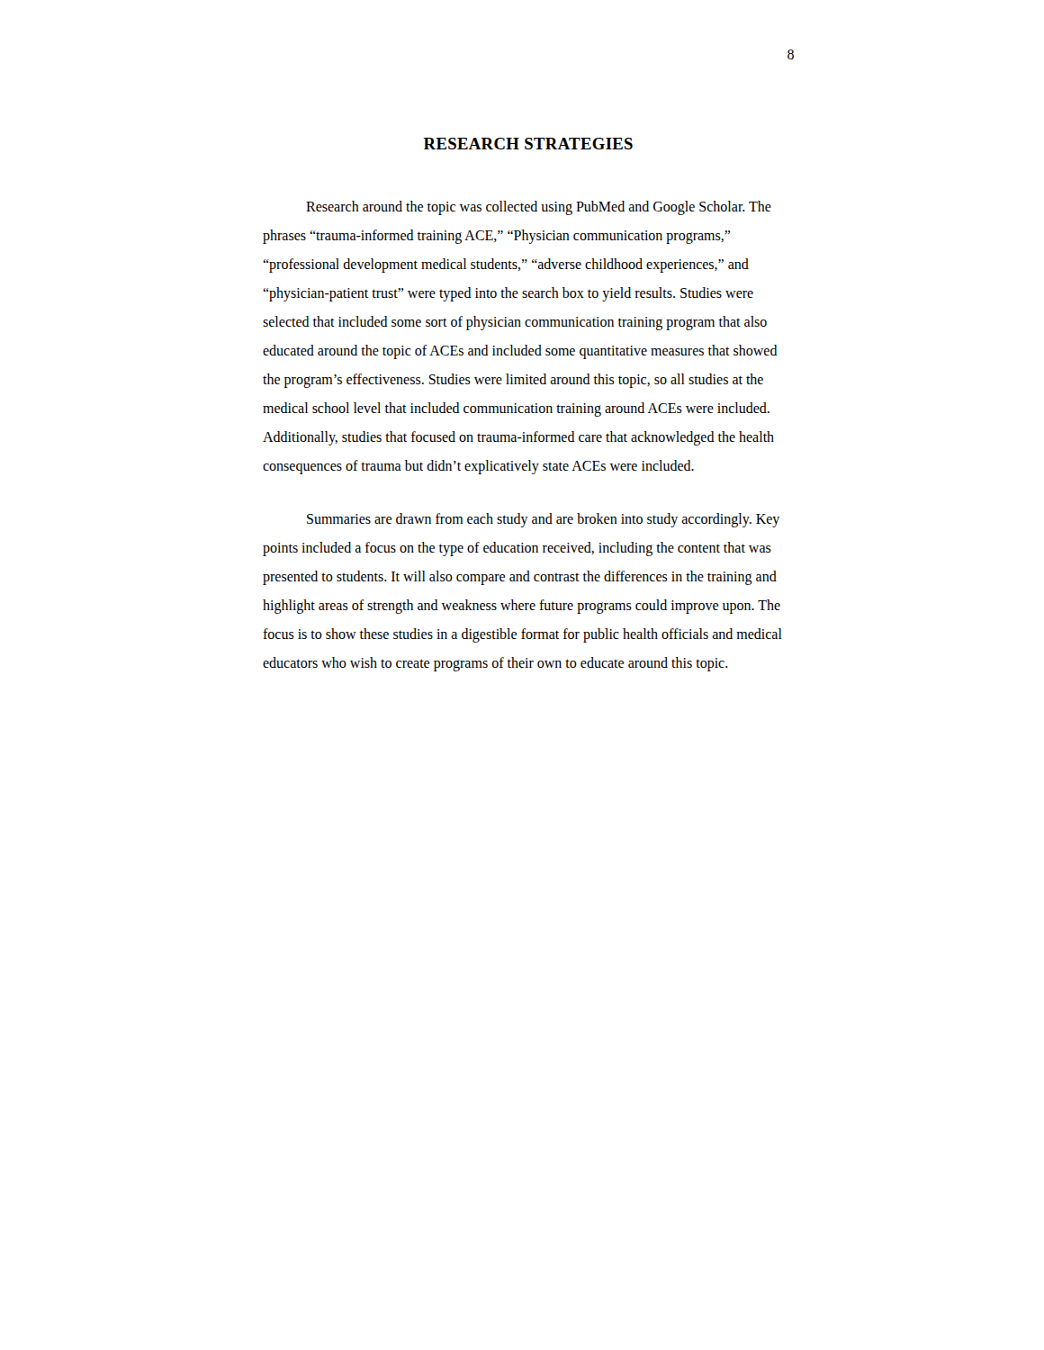8
RESEARCH STRATEGIES
Research around the topic was collected using PubMed and Google Scholar. The phrases “trauma-informed training ACE,” “Physician communication programs,” “professional development medical students,” “adverse childhood experiences,” and “physician-patient trust” were typed into the search box to yield results. Studies were selected that included some sort of physician communication training program that also educated around the topic of ACEs and included some quantitative measures that showed the program’s effectiveness. Studies were limited around this topic, so all studies at the medical school level that included communication training around ACEs were included. Additionally, studies that focused on trauma-informed care that acknowledged the health consequences of trauma but didn’t explicatively state ACEs were included.
Summaries are drawn from each study and are broken into study accordingly. Key points included a focus on the type of education received, including the content that was presented to students. It will also compare and contrast the differences in the training and highlight areas of strength and weakness where future programs could improve upon. The focus is to show these studies in a digestible format for public health officials and medical educators who wish to create programs of their own to educate around this topic.